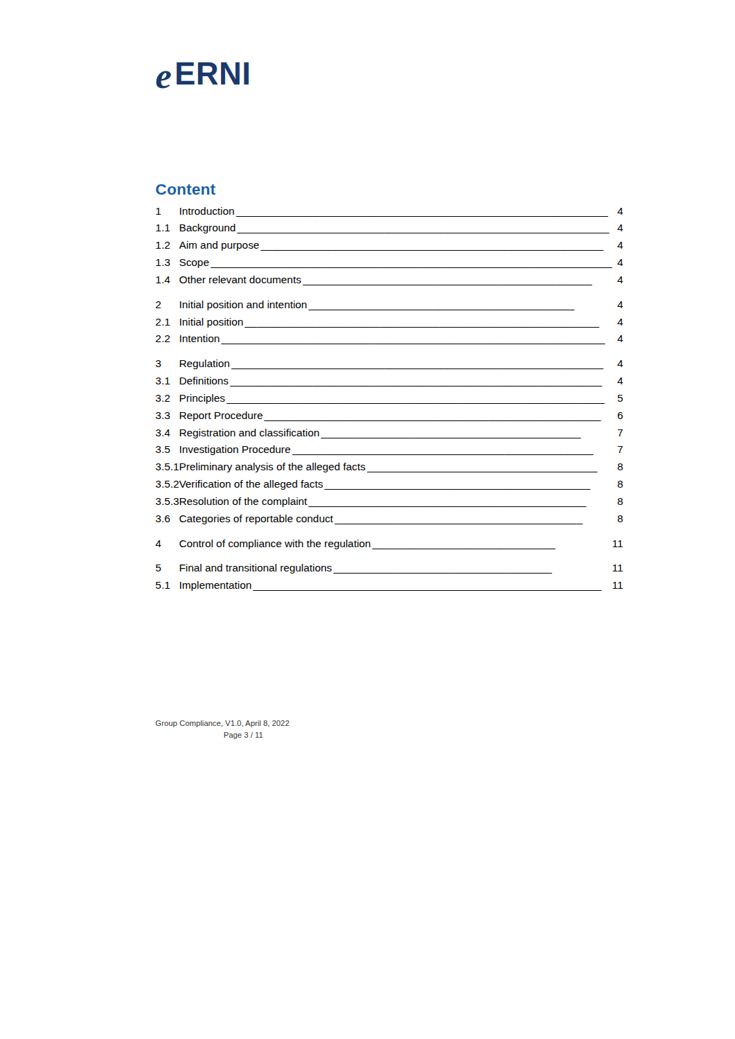eERNI
Content
| 1 | Introduction _______________________________________________________________ | 4 |
| 1.1 | Background _______________________________________________________________ | 4 |
| 1.2 | Aim and purpose __________________________________________________________ | 4 |
| 1.3 | Scope ____________________________________________________________________ | 4 |
| 1.4 | Other relevant documents _________________________________________________ | 4 |
| 2 | Initial position and intention _____________________________________________ | 4 |
| 2.1 | Initial position ____________________________________________________________ | 4 |
| 2.2 | Intention _________________________________________________________________ | 4 |
| 3 | Regulation _______________________________________________________________ | 4 |
| 3.1 | Definitions _______________________________________________________________ | 4 |
| 3.2 | Principles ________________________________________________________________ | 5 |
| 3.3 | Report Procedure _________________________________________________________ | 6 |
| 3.4 | Registration and classification ____________________________________________ | 7 |
| 3.5 | Investigation Procedure ___________________________________________________ | 7 |
| 3.5.1 | Preliminary analysis of the alleged facts _______________________________________ | 8 |
| 3.5.2 | Verification of the alleged facts _____________________________________________ | 8 |
| 3.5.3 | Resolution of the complaint _______________________________________________ | 8 |
| 3.6 | Categories of reportable conduct __________________________________________ | 8 |
| 4 | Control of compliance with the regulation _______________________________ | 11 |
| 5 | Final and transitional regulations _____________________________________ | 11 |
| 5.1 | Implementation ___________________________________________________________ | 11 |
Group Compliance, V1.0, April 8, 2022
Page 3 / 11